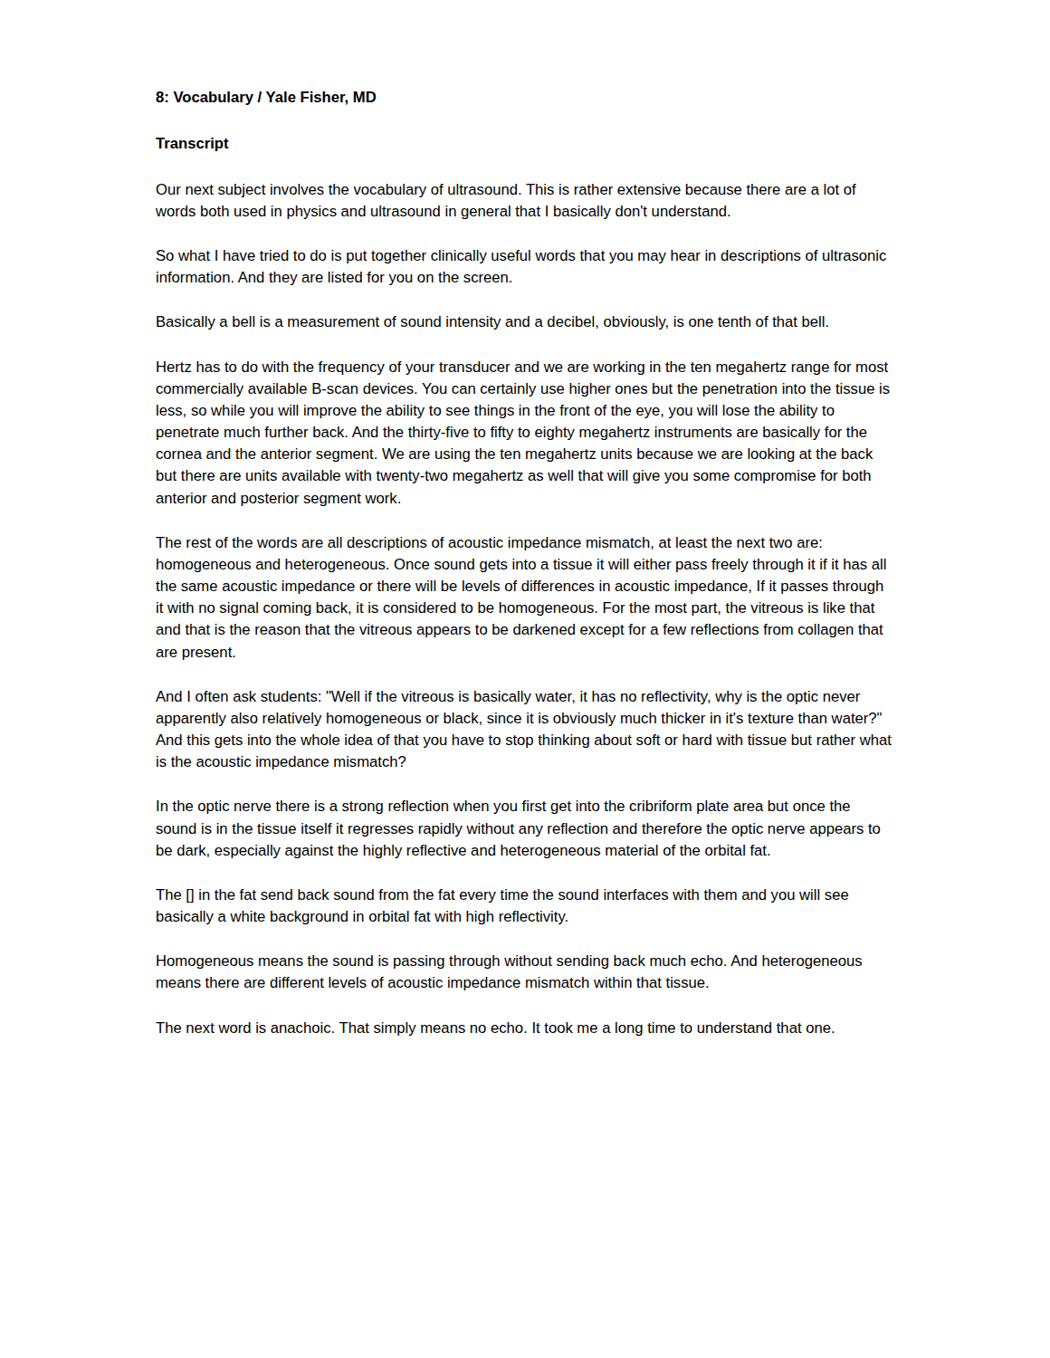8: Vocabulary / Yale Fisher, MD
Transcript
Our next subject involves the vocabulary of ultrasound. This is rather extensive because there are a lot of words both used in physics and ultrasound in general that I basically don't understand.
So what I have tried to do is put together clinically useful words that you may hear in descriptions of ultrasonic information. And they are listed for you on the screen.
Basically a bell is a measurement of sound intensity and a decibel, obviously, is one tenth of that bell.
Hertz has to do with the frequency of your transducer and we are working in the ten megahertz range for most commercially available B-scan devices. You can certainly use higher ones but the penetration into the tissue is less, so while you will improve the ability to see things in the front of the eye, you will lose the ability to penetrate much further back. And the thirty-five to fifty to eighty megahertz instruments are basically for the cornea and the anterior segment. We are using the ten megahertz units because we are looking at the back but there are units available with twenty-two megahertz as well that will give you some compromise for both anterior and posterior segment work.
The rest of the words are all descriptions of acoustic impedance mismatch, at least the next two are: homogeneous and heterogeneous. Once sound gets into a tissue it will either pass freely through it if it has all the same acoustic impedance or there will be levels of differences in acoustic impedance, If it passes through it with no signal coming back, it is considered to be homogeneous. For the most part, the vitreous is like that and that is the reason that the vitreous appears to be darkened except for a few reflections from collagen that are present.
And I often ask students: "Well if the vitreous is basically water, it has no reflectivity, why is the optic never apparently also relatively homogeneous or black, since it is obviously much thicker in it's texture than water?" And this gets into the whole idea of that you have to stop thinking about soft or hard with tissue but rather what is the acoustic impedance mismatch?
In the optic nerve there is a strong reflection when you first get into the cribriform plate area but once the sound is in the tissue itself it regresses rapidly without any reflection and therefore the optic nerve appears to be dark, especially against the highly reflective and heterogeneous material of the orbital fat.
The [] in the fat send back sound from the fat every time the sound interfaces with them and you will see basically a white background in orbital fat with high reflectivity.
Homogeneous means the sound is passing through without sending back much echo. And heterogeneous means there are different levels of acoustic impedance mismatch within that tissue.
The next word is anachoic. That simply means no echo. It took me a long time to understand that one.